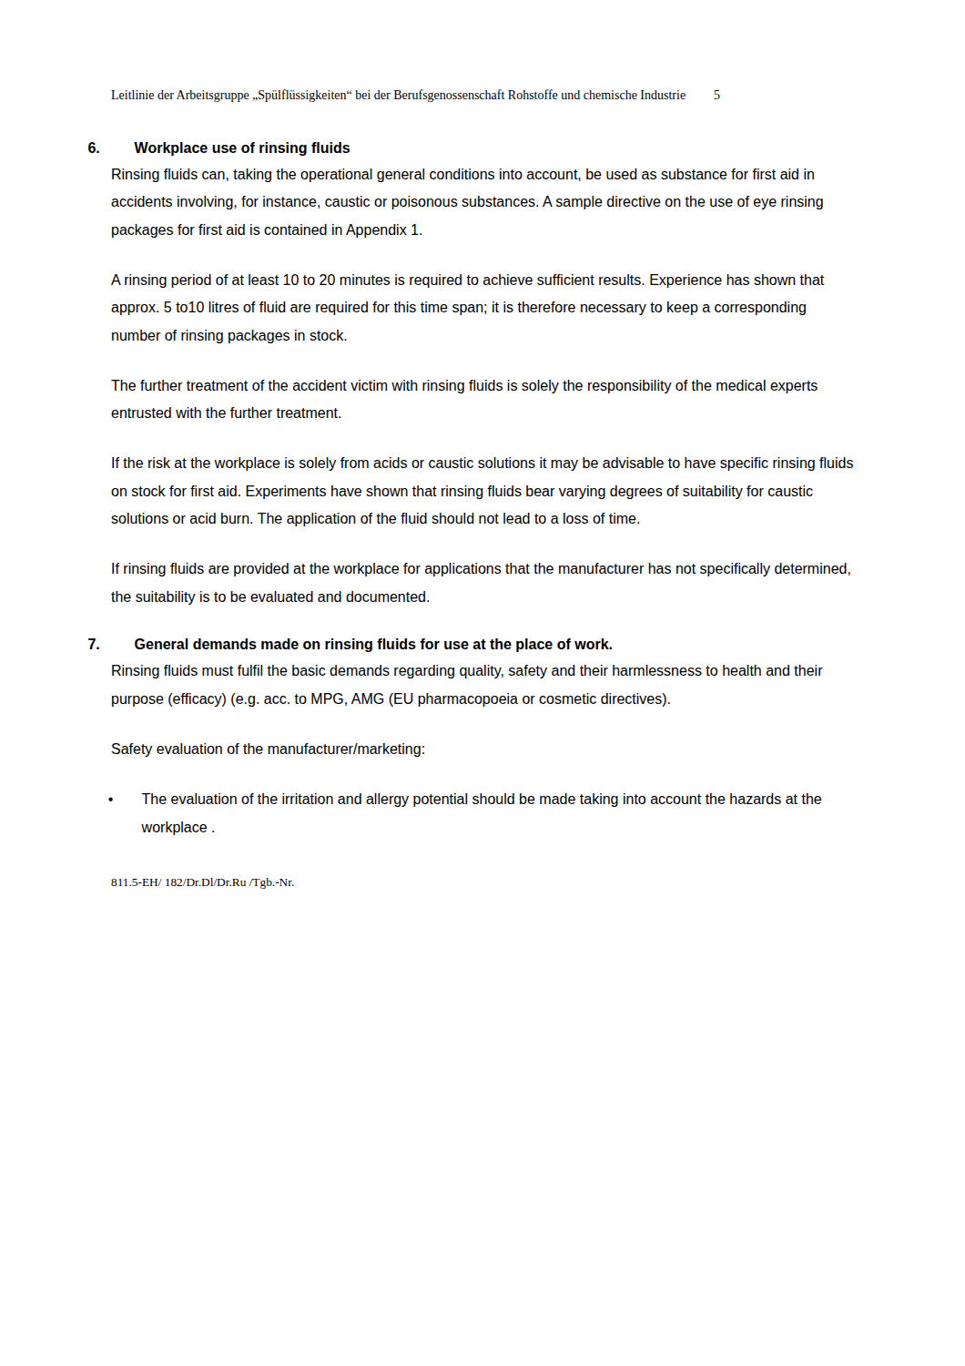Leitlinie der Arbeitsgruppe „Spülflüssigkeiten“ bei der Berufsgenossenschaft Rohstoffe und chemische Industrie5
6. Workplace use of rinsing fluids
Rinsing fluids can, taking the operational general conditions into account, be used as substance for first aid in accidents involving, for instance, caustic or poisonous substances. A sample directive on the use of eye rinsing packages for first aid is contained in Appendix 1.
A rinsing period of at least 10 to 20 minutes is required to achieve sufficient results. Experience has shown that approx. 5 to10 litres of fluid are required for this time span; it is therefore necessary to keep a corresponding number of rinsing packages in stock.
The further treatment of the accident victim with rinsing fluids is solely the responsibility of the medical experts entrusted with the further treatment.
If the risk at the workplace is solely from acids or caustic solutions it may be advisable to have specific rinsing fluids on stock for first aid. Experiments have shown that rinsing fluids bear varying degrees of suitability for caustic solutions or acid burn. The application of the fluid should not lead to a loss of time.
If rinsing fluids are provided at the workplace for applications that the manufacturer has not specifically determined, the suitability is to be evaluated and documented.
7. General demands made on rinsing fluids for use at the place of work.
Rinsing fluids must fulfil the basic demands regarding quality, safety and their harmlessness to health and their purpose (efficacy) (e.g. acc. to MPG, AMG (EU pharmacopoeia or cosmetic directives).
Safety evaluation of the manufacturer/marketing:
The evaluation of the irritation and allergy potential should be made taking into account the hazards at the workplace .
811.5-EH/ 182/Dr.Dl/Dr.Ru /Tgb.-Nr.